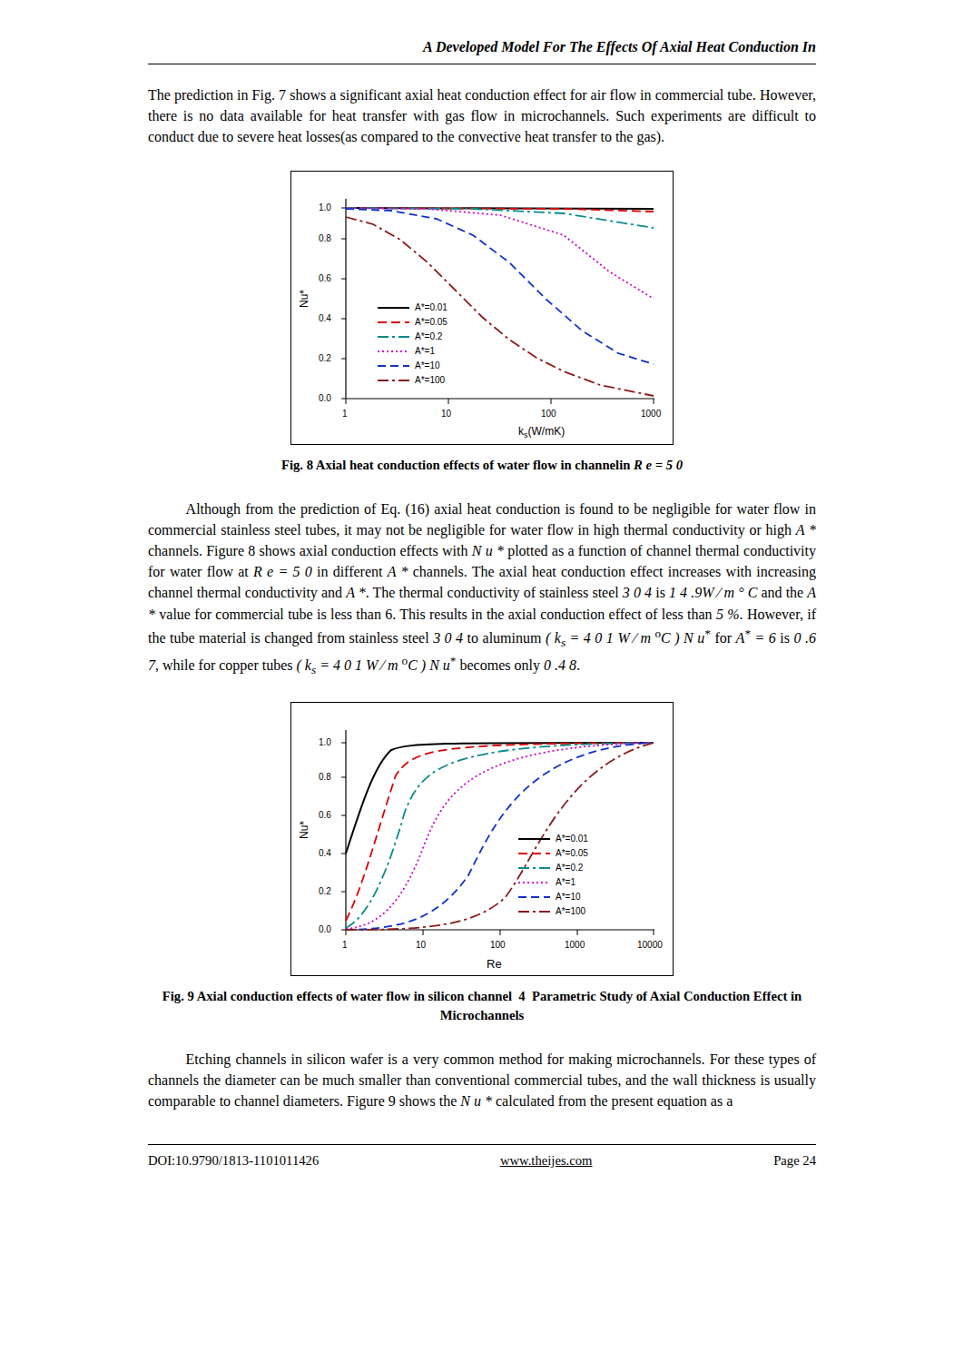A Developed Model For The Effects Of Axial Heat Conduction In
The prediction in Fig. 7 shows a significant axial heat conduction effect for air flow in commercial tube. However, there is no data available for heat transfer with gas flow in microchannels. Such experiments are difficult to conduct due to severe heat losses(as compared to the convective heat transfer to the gas).
0.0 0.2 0.4 0.6 0.8 1.0 1 10 100 1000 Nu* ks(W/mK) A*=0.01 A*=0.05 A*=0.2 A*=1 A*=10 A*=100
Fig. 8 Axial heat conduction effects of water flow in channelin R e = 5 0
Although from the prediction of Eq. (16) axial heat conduction is found to be negligible for water flow in commercial stainless steel tubes, it may not be negligible for water flow in high thermal conductivity or high A * channels. Figure 8 shows axial conduction effects with N u * plotted as a function of channel thermal conductivity for water flow at R e = 5 0 in different A * channels. The axial heat conduction effect increases with increasing channel thermal conductivity and A *. The thermal conductivity of stainless steel 3 0 4 is 1 4 .9W ⁄ m ° C and the A * value for commercial tube is less than 6. This results in the axial conduction effect of less than 5 %. However, if the tube material is changed from stainless steel 3 0 4 to aluminum ( ks = 4 0 1 W ⁄ m oC ) N u* for A* = 6 is 0 .6 7, while for copper tubes ( ks = 4 0 1 W ⁄ m oC ) N u* becomes only 0 .4 8.
0.0 0.2 0.4 0.6 0.8 1.0 1 10 100 1000 10000 Nu* Re A*=0.01 A*=0.05 A*=0.2 A*=1 A*=10 A*=100
Fig. 9 Axial conduction effects of water flow in silicon channel 4 Parametric Study of Axial Conduction Effect in Microchannels
Etching channels in silicon wafer is a very common method for making microchannels. For these types of channels the diameter can be much smaller than conventional commercial tubes, and the wall thickness is usually comparable to channel diameters. Figure 9 shows the N u * calculated from the present equation as a
DOI:10.9790/1813-1101011426 www.theijes.com Page 24